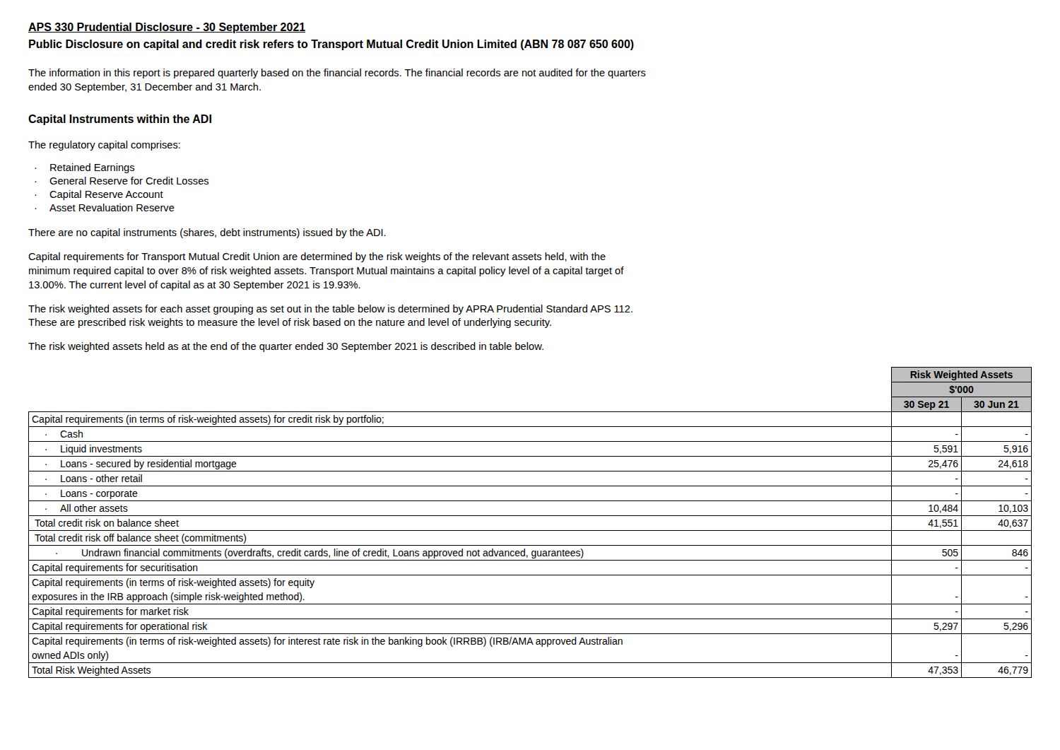APS 330 Prudential Disclosure - 30 September 2021
Public Disclosure on capital and credit risk refers to Transport Mutual Credit Union Limited (ABN 78 087 650 600)
The information in this report is prepared quarterly based on the financial records. The financial records are not audited for the quarters
ended 30 September, 31 December and 31 March.
Capital Instruments within the ADI
The regulatory capital comprises:
Retained Earnings
General Reserve for Credit Losses
Capital Reserve Account
Asset Revaluation Reserve
There are no capital instruments (shares, debt instruments) issued by the ADI.
Capital requirements for Transport Mutual Credit Union are determined by the risk weights of the relevant assets held, with the
minimum required capital to over 8% of risk weighted assets. Transport Mutual maintains a capital policy level of a capital target of
13.00%. The current level of capital as at 30 September 2021 is 19.93%.
The risk weighted assets for each asset grouping as set out in the table below is determined by APRA Prudential Standard APS 112.
These are prescribed risk weights to measure the level of risk based on the nature and level of underlying security.
The risk weighted assets held as at the end of the quarter ended 30 September 2021 is described in table below.
| | Risk Weighted Assets |
| | $'000 |
| | 30 Sep 21 | 30 Jun 21 |
| Capital requirements (in terms of risk-weighted assets) for credit risk by portfolio; | | |
| · Cash | - | - |
| · Liquid investments | 5,591 | 5,916 |
| · Loans - secured by residential mortgage | 25,476 | 24,618 |
| · Loans - other retail | - | - |
| · Loans - corporate | - | - |
| · All other assets | 10,484 | 10,103 |
| Total credit risk on balance sheet | 41,551 | 40,637 |
| Total credit risk off balance sheet (commitments) | | |
| · Undrawn financial commitments (overdrafts, credit cards, line of credit, Loans approved not advanced, guarantees) | 505 | 846 |
| Capital requirements for securitisation | - | - |
| Capital requirements (in terms of risk-weighted assets) for equity | | |
| exposures in the IRB approach (simple risk-weighted method). | - | - |
| Capital requirements for market risk | - | - |
| Capital requirements for operational risk | 5,297 | 5,296 |
| Capital requirements (in terms of risk-weighted assets) for interest rate risk in the banking book (IRRBB) (IRB/AMA approved Australian | | |
| owned ADIs only) | - | - |
| Total Risk Weighted Assets | 47,353 | 46,779 |